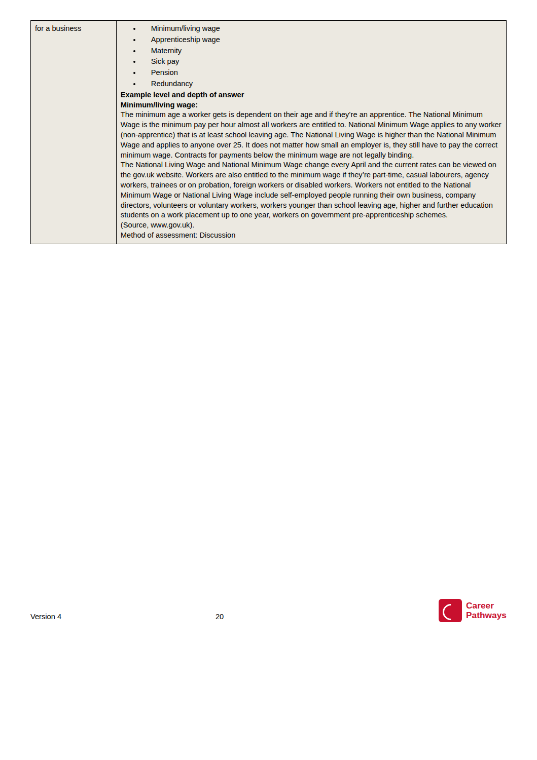| for a business | Minimum/living wage Apprenticeship wage Maternity Sick pay Pension Redundancy Example level and depth of answer Minimum/living wage: The minimum age a worker gets is dependent on their age and if they’re an apprentice. The National Minimum Wage is the minimum pay per hour almost all workers are entitled to. National Minimum Wage applies to any worker (non-apprentice) that is at least school leaving age. The National Living Wage is higher than the National Minimum Wage and applies to anyone over 25. It does not matter how small an employer is, they still have to pay the correct minimum wage. Contracts for payments below the minimum wage are not legally binding. The National Living Wage and National Minimum Wage change every April and the current rates can be viewed on the gov.uk website. Workers are also entitled to the minimum wage if they’re part-time, casual labourers, agency workers, trainees or on probation, foreign workers or disabled workers. Workers not entitled to the National Minimum Wage or National Living Wage include self-employed people running their own business, company directors, volunteers or voluntary workers, workers younger than school leaving age, higher and further education students on a work placement up to one year, workers on government pre-apprenticeship schemes. (Source, www.gov.uk). Method of assessment: Discussion |
Version 4
20
Career Pathways